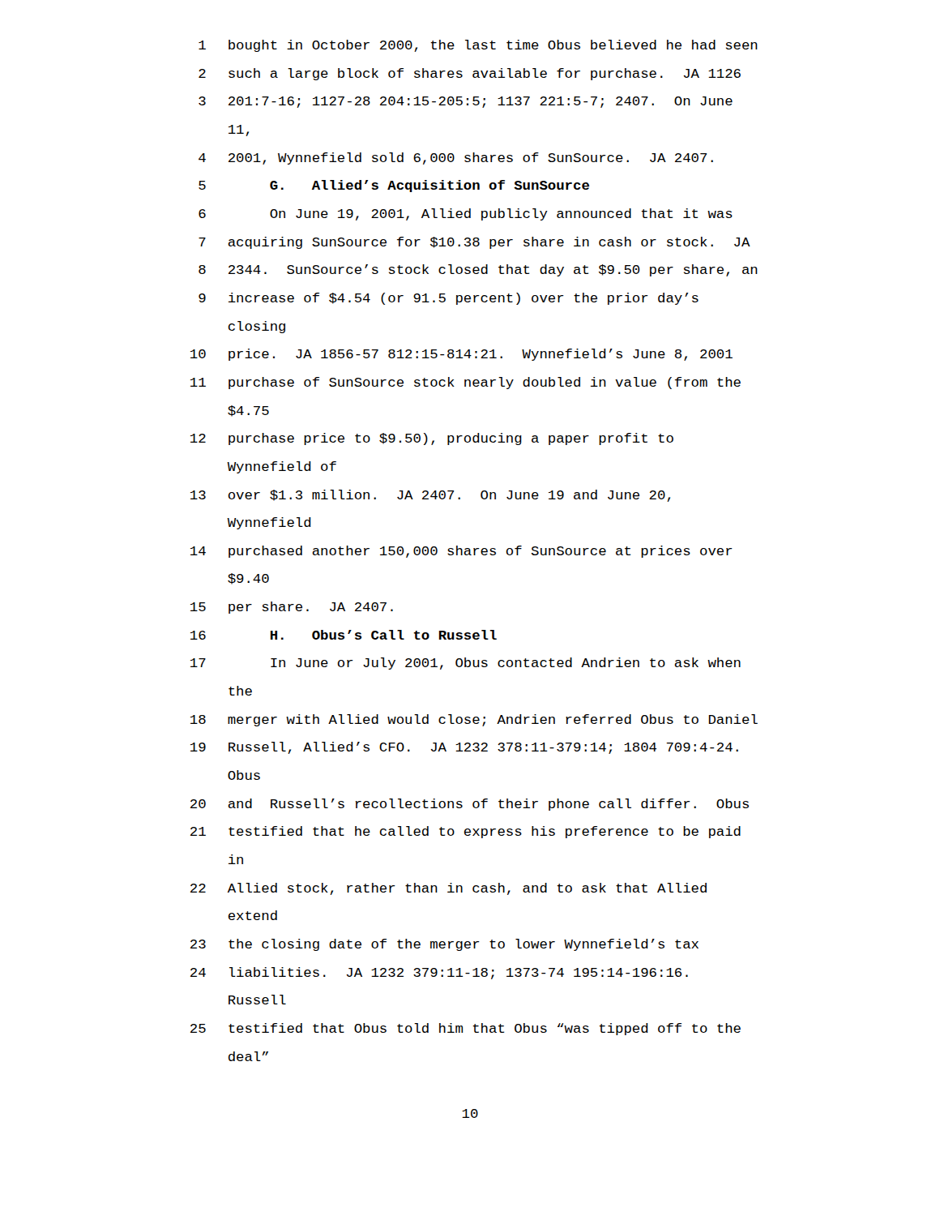bought in October 2000, the last time Obus believed he had seen
such a large block of shares available for purchase. JA 1126
201:7-16; 1127-28 204:15-205:5; 1137 221:5-7; 2407. On June 11,
2001, Wynnefield sold 6,000 shares of SunSource. JA 2407.
G. Allied’s Acquisition of SunSource
On June 19, 2001, Allied publicly announced that it was
acquiring SunSource for $10.38 per share in cash or stock. JA
2344. SunSource’s stock closed that day at $9.50 per share, an
increase of $4.54 (or 91.5 percent) over the prior day’s closing
price. JA 1856-57 812:15-814:21. Wynnefield’s June 8, 2001
purchase of SunSource stock nearly doubled in value (from the $4.75
purchase price to $9.50), producing a paper profit to Wynnefield of
over $1.3 million. JA 2407. On June 19 and June 20, Wynnefield
purchased another 150,000 shares of SunSource at prices over $9.40
per share. JA 2407.
H. Obus’s Call to Russell
In June or July 2001, Obus contacted Andrien to ask when the
merger with Allied would close; Andrien referred Obus to Daniel
Russell, Allied’s CFO. JA 1232 378:11-379:14; 1804 709:4-24. Obus
and Russell’s recollections of their phone call differ. Obus
testified that he called to express his preference to be paid in
Allied stock, rather than in cash, and to ask that Allied extend
the closing date of the merger to lower Wynnefield’s tax
liabilities. JA 1232 379:11-18; 1373-74 195:14-196:16. Russell
testified that Obus told him that Obus “was tipped off to the deal”
10